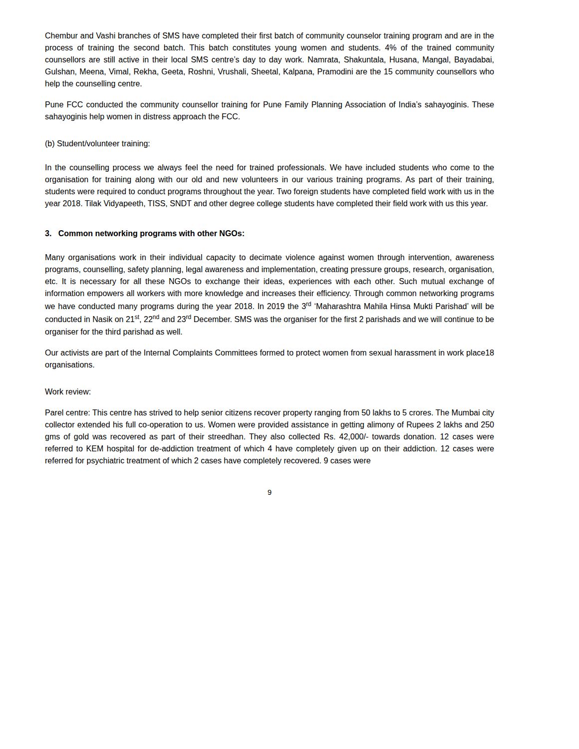Chembur and Vashi branches of SMS have completed their first batch of community counselor training program and are in the process of training the second batch. This batch constitutes young women and students. 4% of the trained community counsellors are still active in their local SMS centre’s day to day work. Namrata, Shakuntala, Husana, Mangal, Bayadabai, Gulshan, Meena, Vimal, Rekha, Geeta, Roshni, Vrushali, Sheetal, Kalpana, Pramodini are the 15 community counsellors who help the counselling centre.
Pune FCC conducted the community counsellor training for Pune Family Planning Association of India’s sahayoginis. These sahayoginis help women in distress approach the FCC.
(b) Student/volunteer training:
In the counselling process we always feel the need for trained professionals. We have included students who come to the organisation for training along with our old and new volunteers in our various training programs. As part of their training, students were required to conduct programs throughout the year. Two foreign students have completed field work with us in the year 2018. Tilak Vidyapeeth, TISS, SNDT and other degree college students have completed their field work with us this year.
3. Common networking programs with other NGOs:
Many organisations work in their individual capacity to decimate violence against women through intervention, awareness programs, counselling, safety planning, legal awareness and implementation, creating pressure groups, research, organisation, etc. It is necessary for all these NGOs to exchange their ideas, experiences with each other. Such mutual exchange of information empowers all workers with more knowledge and increases their efficiency. Through common networking programs we have conducted many programs during the year 2018. In 2019 the 3rd ‘Maharashtra Mahila Hinsa Mukti Parishad’ will be conducted in Nasik on 21st, 22nd and 23rd December. SMS was the organiser for the first 2 parishads and we will continue to be organiser for the third parishad as well.
Our activists are part of the Internal Complaints Committees formed to protect women from sexual harassment in work place18 organisations.
Work review:
Parel centre: This centre has strived to help senior citizens recover property ranging from 50 lakhs to 5 crores. The Mumbai city collector extended his full co-operation to us. Women were provided assistance in getting alimony of Rupees 2 lakhs and 250 gms of gold was recovered as part of their streedhan. They also collected Rs. 42,000/- towards donation. 12 cases were referred to KEM hospital for de-addiction treatment of which 4 have completely given up on their addiction. 12 cases were referred for psychiatric treatment of which 2 cases have completely recovered. 9 cases were
9